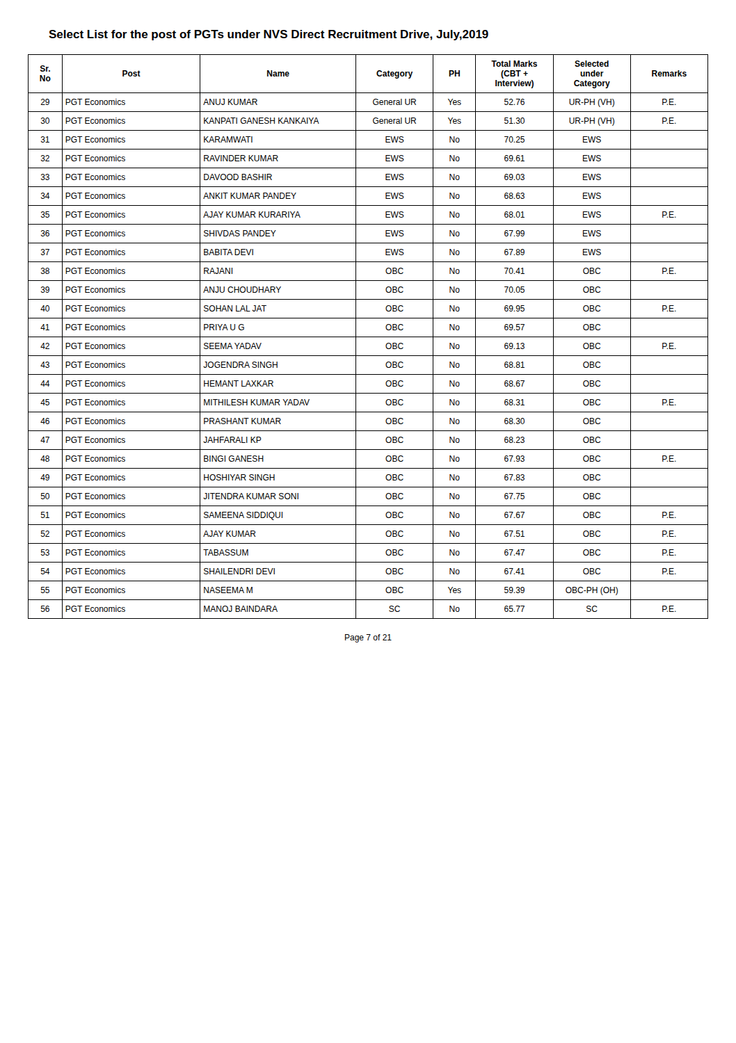Select List for the post of PGTs under NVS Direct Recruitment Drive, July,2019
| Sr. No | Post | Name | Category | PH | Total Marks (CBT + Interview) | Selected under Category | Remarks |
| --- | --- | --- | --- | --- | --- | --- | --- |
| 29 | PGT Economics | ANUJ KUMAR | General UR | Yes | 52.76 | UR-PH (VH) | P.E. |
| 30 | PGT Economics | KANPATI GANESH KANKAIYA | General UR | Yes | 51.30 | UR-PH (VH) | P.E. |
| 31 | PGT Economics | KARAMWATI | EWS | No | 70.25 | EWS | |
| 32 | PGT Economics | RAVINDER KUMAR | EWS | No | 69.61 | EWS | |
| 33 | PGT Economics | DAVOOD BASHIR | EWS | No | 69.03 | EWS | |
| 34 | PGT Economics | ANKIT KUMAR PANDEY | EWS | No | 68.63 | EWS | |
| 35 | PGT Economics | AJAY KUMAR KURARIYA | EWS | No | 68.01 | EWS | P.E. |
| 36 | PGT Economics | SHIVDAS PANDEY | EWS | No | 67.99 | EWS | |
| 37 | PGT Economics | BABITA DEVI | EWS | No | 67.89 | EWS | |
| 38 | PGT Economics | RAJANI | OBC | No | 70.41 | OBC | P.E. |
| 39 | PGT Economics | ANJU CHOUDHARY | OBC | No | 70.05 | OBC | |
| 40 | PGT Economics | SOHAN LAL JAT | OBC | No | 69.95 | OBC | P.E. |
| 41 | PGT Economics | PRIYA U G | OBC | No | 69.57 | OBC | |
| 42 | PGT Economics | SEEMA YADAV | OBC | No | 69.13 | OBC | P.E. |
| 43 | PGT Economics | JOGENDRA SINGH | OBC | No | 68.81 | OBC | |
| 44 | PGT Economics | HEMANT LAXKAR | OBC | No | 68.67 | OBC | |
| 45 | PGT Economics | MITHILESH KUMAR YADAV | OBC | No | 68.31 | OBC | P.E. |
| 46 | PGT Economics | PRASHANT KUMAR | OBC | No | 68.30 | OBC | |
| 47 | PGT Economics | JAHFARALI KP | OBC | No | 68.23 | OBC | |
| 48 | PGT Economics | BINGI GANESH | OBC | No | 67.93 | OBC | P.E. |
| 49 | PGT Economics | HOSHIYAR SINGH | OBC | No | 67.83 | OBC | |
| 50 | PGT Economics | JITENDRA KUMAR SONI | OBC | No | 67.75 | OBC | |
| 51 | PGT Economics | SAMEENA SIDDIQUI | OBC | No | 67.67 | OBC | P.E. |
| 52 | PGT Economics | AJAY KUMAR | OBC | No | 67.51 | OBC | P.E. |
| 53 | PGT Economics | TABASSUM | OBC | No | 67.47 | OBC | P.E. |
| 54 | PGT Economics | SHAILENDRI DEVI | OBC | No | 67.41 | OBC | P.E. |
| 55 | PGT Economics | NASEEMA M | OBC | Yes | 59.39 | OBC-PH (OH) | |
| 56 | PGT Economics | MANOJ BAINDARA | SC | No | 65.77 | SC | P.E. |
Page 7 of 21